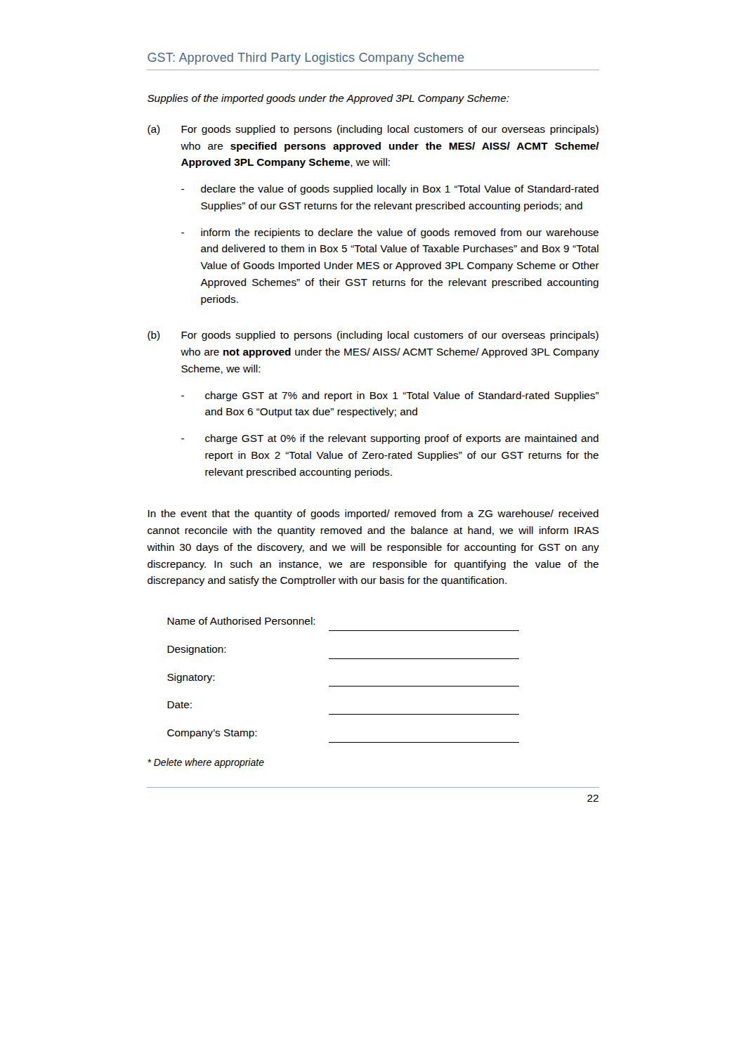GST: Approved Third Party Logistics Company Scheme
Supplies of the imported goods under the Approved 3PL Company Scheme:
(a)
For goods supplied to persons (including local customers of our overseas principals) who are specified persons approved under the MES/ AISS/ ACMT Scheme/ Approved 3PL Company Scheme, we will:
-declare the value of goods supplied locally in Box 1 “Total Value of Standard-rated Supplies” of our GST returns for the relevant prescribed accounting periods; and
-inform the recipients to declare the value of goods removed from our warehouse and delivered to them in Box 5 “Total Value of Taxable Purchases” and Box 9 “Total Value of Goods Imported Under MES or Approved 3PL Company Scheme or Other Approved Schemes” of their GST returns for the relevant prescribed accounting periods.
(b)
For goods supplied to persons (including local customers of our overseas principals) who are not approved under the MES/ AISS/ ACMT Scheme/ Approved 3PL Company Scheme, we will:
-charge GST at 7% and report in Box 1 “Total Value of Standard-rated Supplies” and Box 6 “Output tax due” respectively; and
-charge GST at 0% if the relevant supporting proof of exports are maintained and report in Box 2 “Total Value of Zero-rated Supplies” of our GST returns for the relevant prescribed accounting periods.
In the event that the quantity of goods imported/ removed from a ZG warehouse/ received cannot reconcile with the quantity removed and the balance at hand, we will inform IRAS within 30 days of the discovery, and we will be responsible for accounting for GST on any discrepancy. In such an instance, we are responsible for quantifying the value of the discrepancy and satisfy the Comptroller with our basis for the quantification.
Name of Authorised Personnel:
Designation:
Signatory:
Date:
Company’s Stamp:
* Delete where appropriate
22